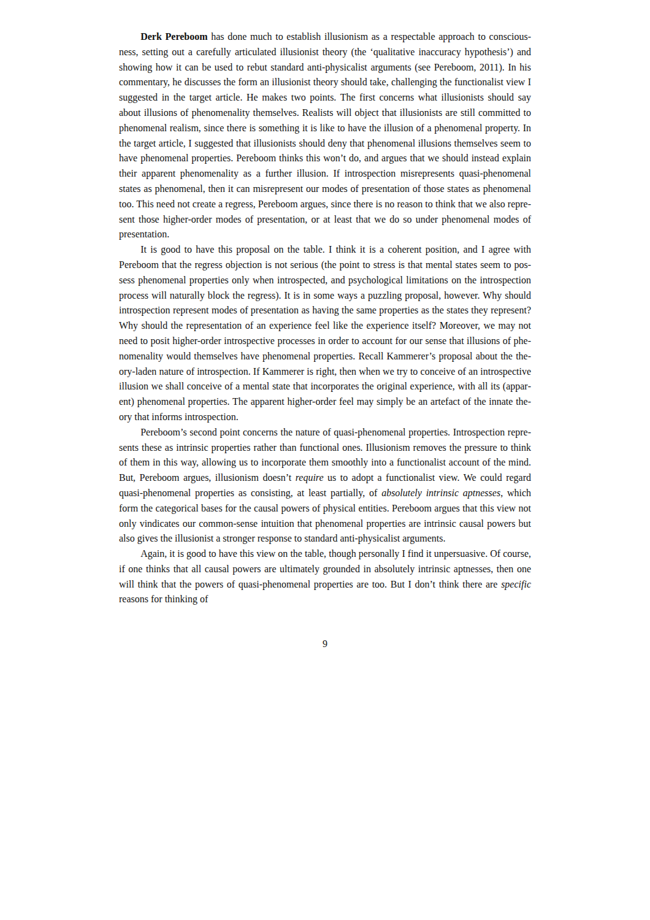Derk Pereboom has done much to establish illusionism as a respectable approach to consciousness, setting out a carefully articulated illusionist theory (the ‘qualitative inaccuracy hypothesis’) and showing how it can be used to rebut standard anti-physicalist arguments (see Pereboom, 2011). In his commentary, he discusses the form an illusionist theory should take, challenging the functionalist view I suggested in the target article. He makes two points. The first concerns what illusionists should say about illusions of phenomenality themselves. Realists will object that illusionists are still committed to phenomenal realism, since there is something it is like to have the illusion of a phenomenal property. In the target article, I suggested that illusionists should deny that phenomenal illusions themselves seem to have phenomenal properties. Pereboom thinks this won’t do, and argues that we should instead explain their apparent phenomenality as a further illusion. If introspection misrepresents quasi-phenomenal states as phenomenal, then it can misrepresent our modes of presentation of those states as phenomenal too. This need not create a regress, Pereboom argues, since there is no reason to think that we also represent those higher-order modes of presentation, or at least that we do so under phenomenal modes of presentation.
It is good to have this proposal on the table. I think it is a coherent position, and I agree with Pereboom that the regress objection is not serious (the point to stress is that mental states seem to possess phenomenal properties only when introspected, and psychological limitations on the introspection process will naturally block the regress). It is in some ways a puzzling proposal, however. Why should introspection represent modes of presentation as having the same properties as the states they represent? Why should the representation of an experience feel like the experience itself? Moreover, we may not need to posit higher-order introspective processes in order to account for our sense that illusions of phenomenality would themselves have phenomenal properties. Recall Kammerer’s proposal about the theory-laden nature of introspection. If Kammerer is right, then when we try to conceive of an introspective illusion we shall conceive of a mental state that incorporates the original experience, with all its (apparent) phenomenal properties. The apparent higher-order feel may simply be an artefact of the innate theory that informs introspection.
Pereboom’s second point concerns the nature of quasi-phenomenal properties. Introspection represents these as intrinsic properties rather than functional ones. Illusionism removes the pressure to think of them in this way, allowing us to incorporate them smoothly into a functionalist account of the mind. But, Pereboom argues, illusionism doesn’t require us to adopt a functionalist view. We could regard quasi-phenomenal properties as consisting, at least partially, of absolutely intrinsic aptnesses, which form the categorical bases for the causal powers of physical entities. Pereboom argues that this view not only vindicates our common-sense intuition that phenomenal properties are intrinsic causal powers but also gives the illusionist a stronger response to standard anti-physicalist arguments.
Again, it is good to have this view on the table, though personally I find it unpersuasive. Of course, if one thinks that all causal powers are ultimately grounded in absolutely intrinsic aptnesses, then one will think that the powers of quasi-phenomenal properties are too. But I don’t think there are specific reasons for thinking of
9